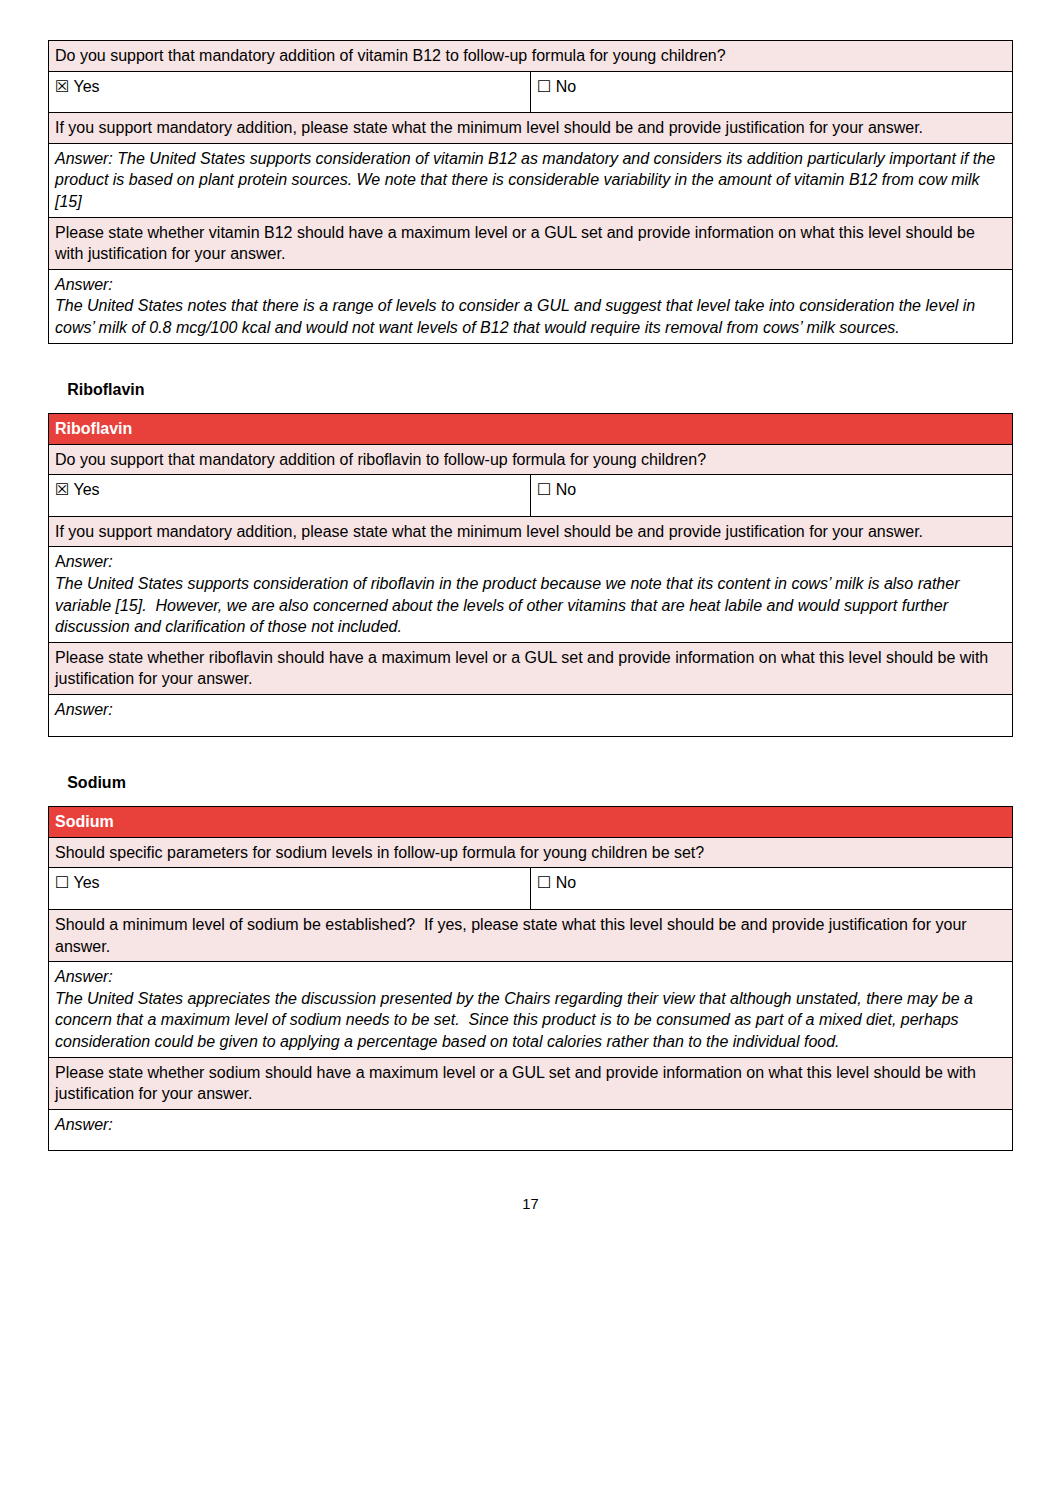| Do you support that mandatory addition of vitamin B12 to follow-up formula for young children? |
| ☒ Yes | ☐ No |
| If you support mandatory addition, please state what the minimum level should be and provide justification for your answer. |
| Answer: The United States supports consideration of vitamin B12 as mandatory and considers its addition particularly important if the product is based on plant protein sources. We note that there is considerable variability in the amount of vitamin B12 from cow milk [15] |
| Please state whether vitamin B12 should have a maximum level or a GUL set and provide information on what this level should be with justification for your answer. |
| Answer: The United States notes that there is a range of levels to consider a GUL and suggest that level take into consideration the level in cows’ milk of 0.8 mcg/100 kcal and would not want levels of B12 that would require its removal from cows’ milk sources. |
Riboflavin
| Riboflavin |
| Do you support that mandatory addition of riboflavin to follow-up formula for young children? |
| ☒ Yes | ☐ No |
| If you support mandatory addition, please state what the minimum level should be and provide justification for your answer. |
| A nswer: The United States supports consideration of riboflavin in the product because we note that its content in cows’ milk is also rather variable [15]. However, we are also concerned about the levels of other vitamins that are heat labile and would support further discussion and clarification of those not included. |
| Please state whether riboflavin should have a maximum level or a GUL set and provide information on what this level should be with justification for your answer. |
| Answer: |
Sodium
| Sodium |
| Should specific parameters for sodium levels in follow-up formula for young children be set? |
| ☐ Yes | ☐ No |
| Should a minimum level of sodium be established? If yes, please state what this level should be and provide justification for your answer. |
| Answer: The United States appreciates the discussion presented by the Chairs regarding their view that although unstated, there may be a concern that a maximum level of sodium needs to be set. Since this product is to be consumed as part of a mixed diet, perhaps consideration could be given to applying a percentage based on total calories rather than to the individual food. |
| Please state whether sodium should have a maximum level or a GUL set and provide information on what this level should be with justification for your answer. |
| Answer: |
17